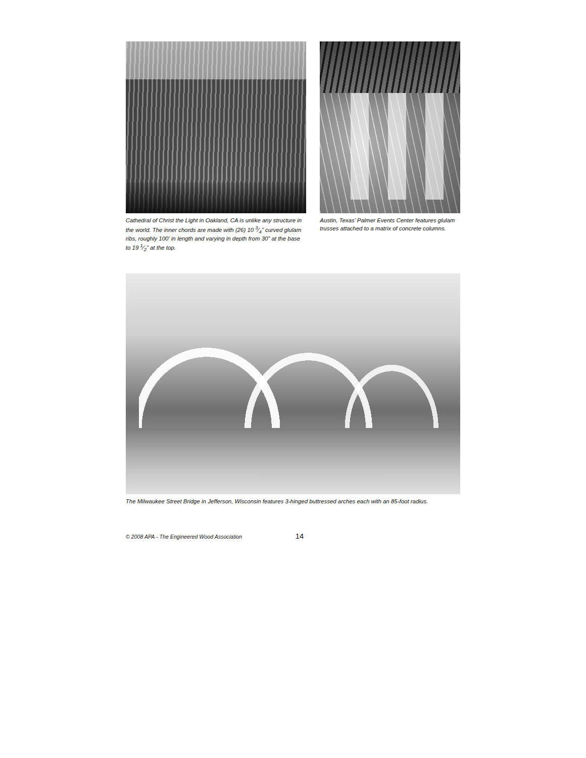Cathedral of Christ the Light in Oakland, CA is unlike any structure in the world. The inner chords are made with (26) 10 3⁄4” curved glulam ribs, roughly 100′ in length and varying in depth from 30” at the base to 19 1⁄2” at the top.
Austin, Texas’ Palmer Events Center features glulam trusses attached to a matrix of concrete columns.
The Milwaukee Street Bridge in Jefferson, Wisconsin features 3-hinged buttressed arches each with an 85-foot radius.
© 2008 APA - The Engineered Wood Association 14